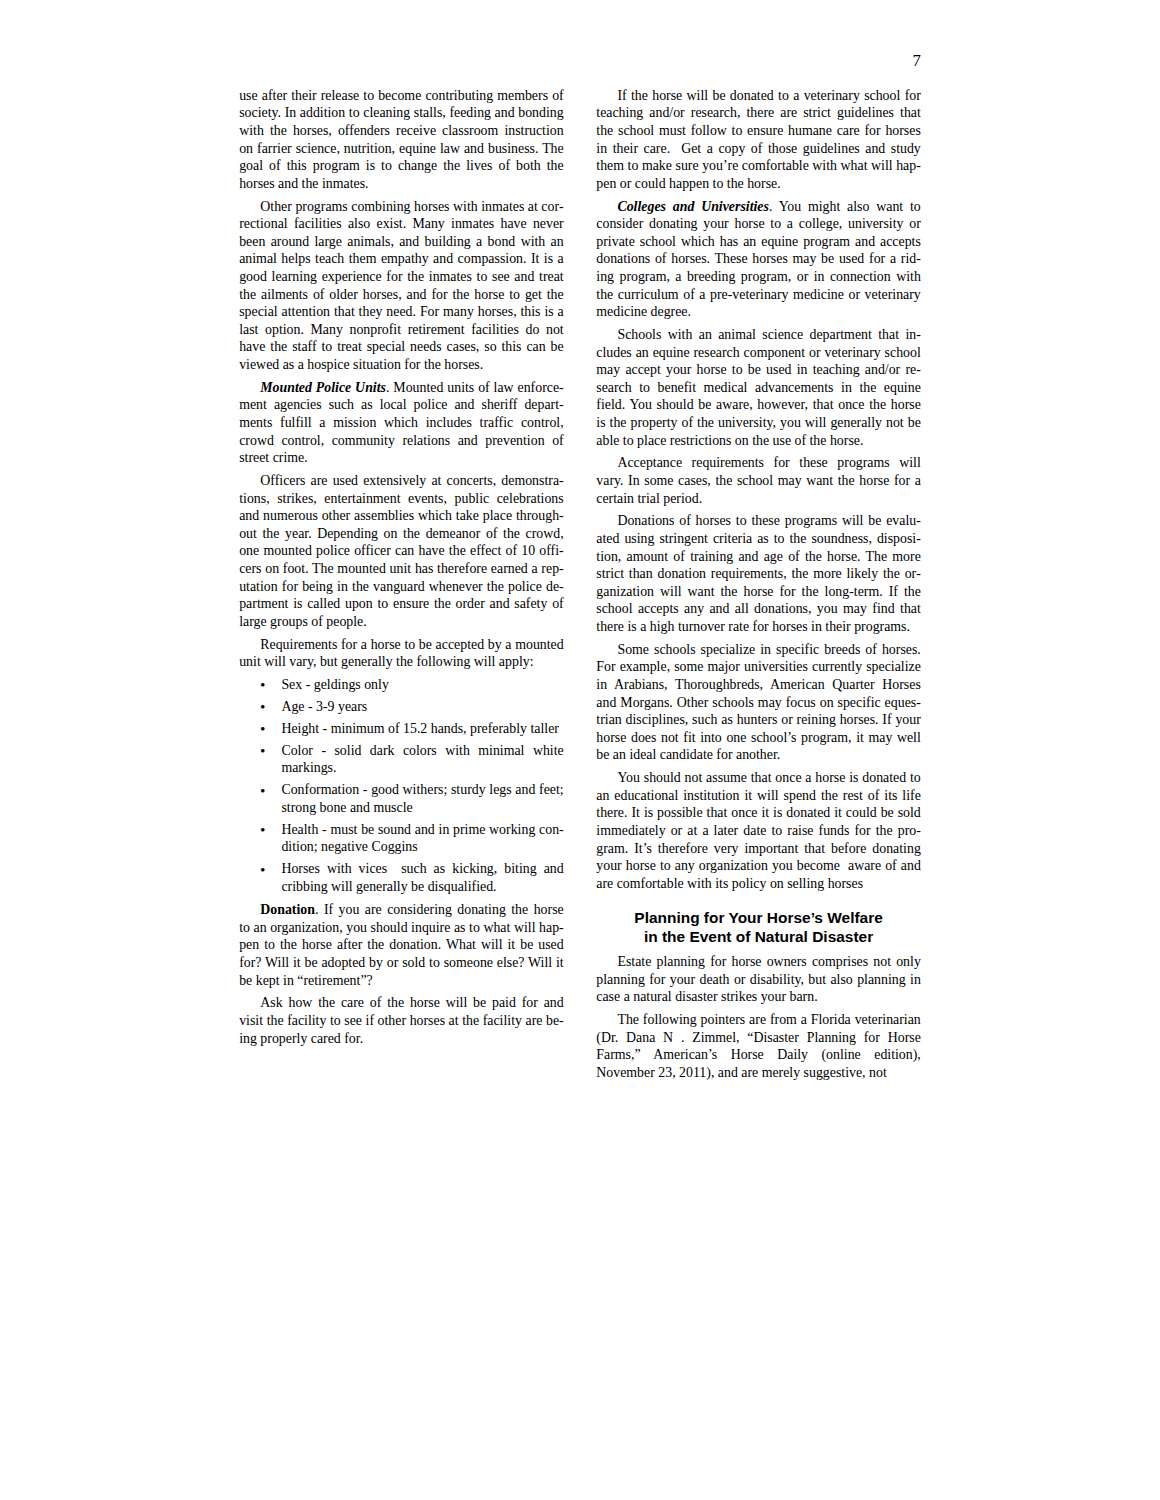7
use after their release to become contributing members of society. In addition to cleaning stalls, feeding and bonding with the horses, offenders receive classroom instruction on farrier science, nutrition, equine law and business. The goal of this program is to change the lives of both the horses and the inmates.
Other programs combining horses with inmates at correctional facilities also exist. Many inmates have never been around large animals, and building a bond with an animal helps teach them empathy and compassion. It is a good learning experience for the inmates to see and treat the ailments of older horses, and for the horse to get the special attention that they need. For many horses, this is a last option. Many nonprofit retirement facilities do not have the staff to treat special needs cases, so this can be viewed as a hospice situation for the horses.
Mounted Police Units. Mounted units of law enforcement agencies such as local police and sheriff departments fulfill a mission which includes traffic control, crowd control, community relations and prevention of street crime.
Officers are used extensively at concerts, demonstrations, strikes, entertainment events, public celebrations and numerous other assemblies which take place throughout the year. Depending on the demeanor of the crowd, one mounted police officer can have the effect of 10 officers on foot. The mounted unit has therefore earned a reputation for being in the vanguard whenever the police department is called upon to ensure the order and safety of large groups of people.
Requirements for a horse to be accepted by a mounted unit will vary, but generally the following will apply:
Sex - geldings only
Age - 3-9 years
Height - minimum of 15.2 hands, preferably taller
Color - solid dark colors with minimal white markings.
Conformation - good withers; sturdy legs and feet; strong bone and muscle
Health - must be sound and in prime working condition; negative Coggins
Horses with vices such as kicking, biting and cribbing will generally be disqualified.
Donation. If you are considering donating the horse to an organization, you should inquire as to what will happen to the horse after the donation. What will it be used for? Will it be adopted by or sold to someone else? Will it be kept in “retirement”?
Ask how the care of the horse will be paid for and visit the facility to see if other horses at the facility are being properly cared for.
If the horse will be donated to a veterinary school for teaching and/or research, there are strict guidelines that the school must follow to ensure humane care for horses in their care. Get a copy of those guidelines and study them to make sure you’re comfortable with what will happen or could happen to the horse.
Colleges and Universities. You might also want to consider donating your horse to a college, university or private school which has an equine program and accepts donations of horses. These horses may be used for a riding program, a breeding program, or in connection with the curriculum of a pre-veterinary medicine or veterinary medicine degree.
Schools with an animal science department that includes an equine research component or veterinary school may accept your horse to be used in teaching and/or research to benefit medical advancements in the equine field. You should be aware, however, that once the horse is the property of the university, you will generally not be able to place restrictions on the use of the horse.
Acceptance requirements for these programs will vary. In some cases, the school may want the horse for a certain trial period.
Donations of horses to these programs will be evaluated using stringent criteria as to the soundness, disposition, amount of training and age of the horse. The more strict than donation requirements, the more likely the organization will want the horse for the long-term. If the school accepts any and all donations, you may find that there is a high turnover rate for horses in their programs.
Some schools specialize in specific breeds of horses. For example, some major universities currently specialize in Arabians, Thoroughbreds, American Quarter Horses and Morgans. Other schools may focus on specific equestrian disciplines, such as hunters or reining horses. If your horse does not fit into one school’s program, it may well be an ideal candidate for another.
You should not assume that once a horse is donated to an educational institution it will spend the rest of its life there. It is possible that once it is donated it could be sold immediately or at a later date to raise funds for the program. It’s therefore very important that before donating your horse to any organization you become aware of and are comfortable with its policy on selling horses
Planning for Your Horse’s Welfare
in the Event of Natural Disaster
Estate planning for horse owners comprises not only planning for your death or disability, but also planning in case a natural disaster strikes your barn.
The following pointers are from a Florida veterinarian (Dr. Dana N . Zimmel, “Disaster Planning for Horse Farms,” American’s Horse Daily (online edition), November 23, 2011), and are merely suggestive, not